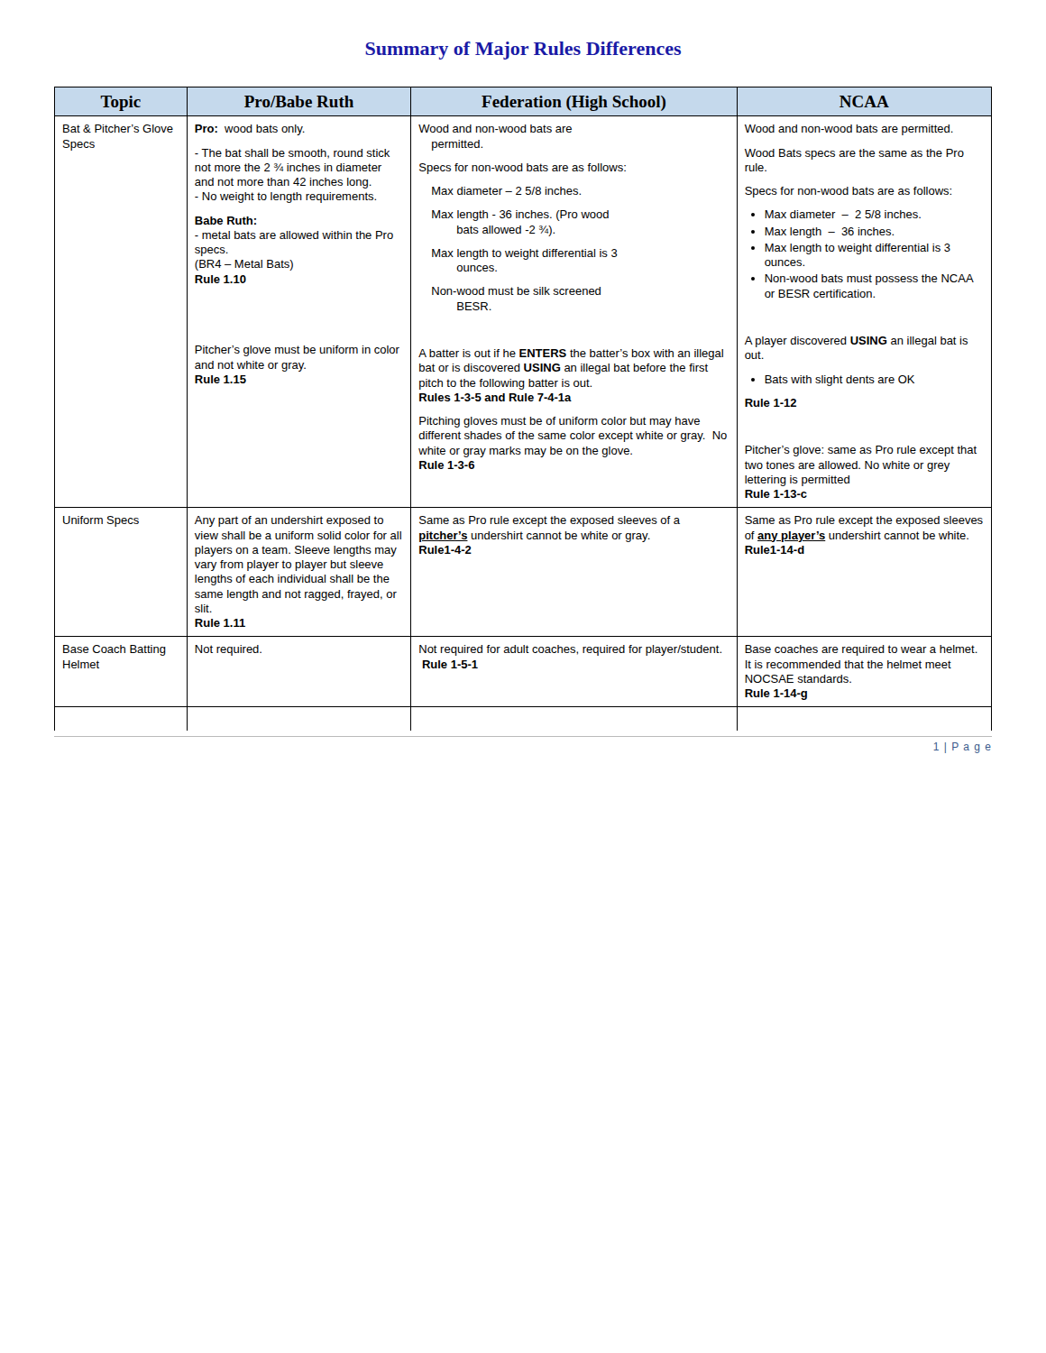Summary of Major Rules Differences
| Topic | Pro/Babe Ruth | Federation (High School) | NCAA |
| --- | --- | --- | --- |
| Bat & Pitcher’s Glove Specs | Pro: wood bats only. - The bat shall be smooth, round stick not more the 2 ¾ inches in diameter and not more than 42 inches long. - No weight to length requirements. Babe Ruth: - metal bats are allowed within the Pro specs. (BR4 – Metal Bats) Rule 1.10 Pitcher’s glove must be uniform in color and not white or gray. Rule 1.15 | Wood and non-wood bats are permitted. Specs for non-wood bats are as follows: Max diameter – 2 5/8 inches. Max length - 36 inches. (Pro wood bats allowed -2 ¾). Max length to weight differential is 3 ounces. Non-wood must be silk screened BESR. A batter is out if he ENTERS the batter’s box with an illegal bat or is discovered USING an illegal bat before the first pitch to the following batter is out. Rules 1-3-5 and Rule 7-4-1a Pitching gloves must be of uniform color but may have different shades of the same color except white or gray. No white or gray marks may be on the glove. Rule 1-3-6 | Wood and non-wood bats are permitted. Wood Bats specs are the same as the Pro rule. Specs for non-wood bats are as follows: Max diameter – 2 5/8 inches. Max length – 36 inches. Max length to weight differential is 3 ounces. Non-wood bats must possess the NCAA or BESR certification. A player discovered USING an illegal bat is out. Bats with slight dents are OK Rule 1-12 Pitcher’s glove: same as Pro rule except that two tones are allowed. No white or grey lettering is permitted Rule 1-13-c |
| Uniform Specs | Any part of an undershirt exposed to view shall be a uniform solid color for all players on a team. Sleeve lengths may vary from player to player but sleeve lengths of each individual shall be the same length and not ragged, frayed, or slit. Rule 1.11 | Same as Pro rule except the exposed sleeves of a pitcher’s undershirt cannot be white or gray. Rule1-4-2 | Same as Pro rule except the exposed sleeves of any player’s undershirt cannot be white. Rule1-14-d |
| Base Coach Batting Helmet | Not required. | Not required for adult coaches, required for player/student. Rule 1-5-1 | Base coaches are required to wear a helmet. It is recommended that the helmet meet NOCSAE standards. Rule 1-14-g |
1 | P a g e